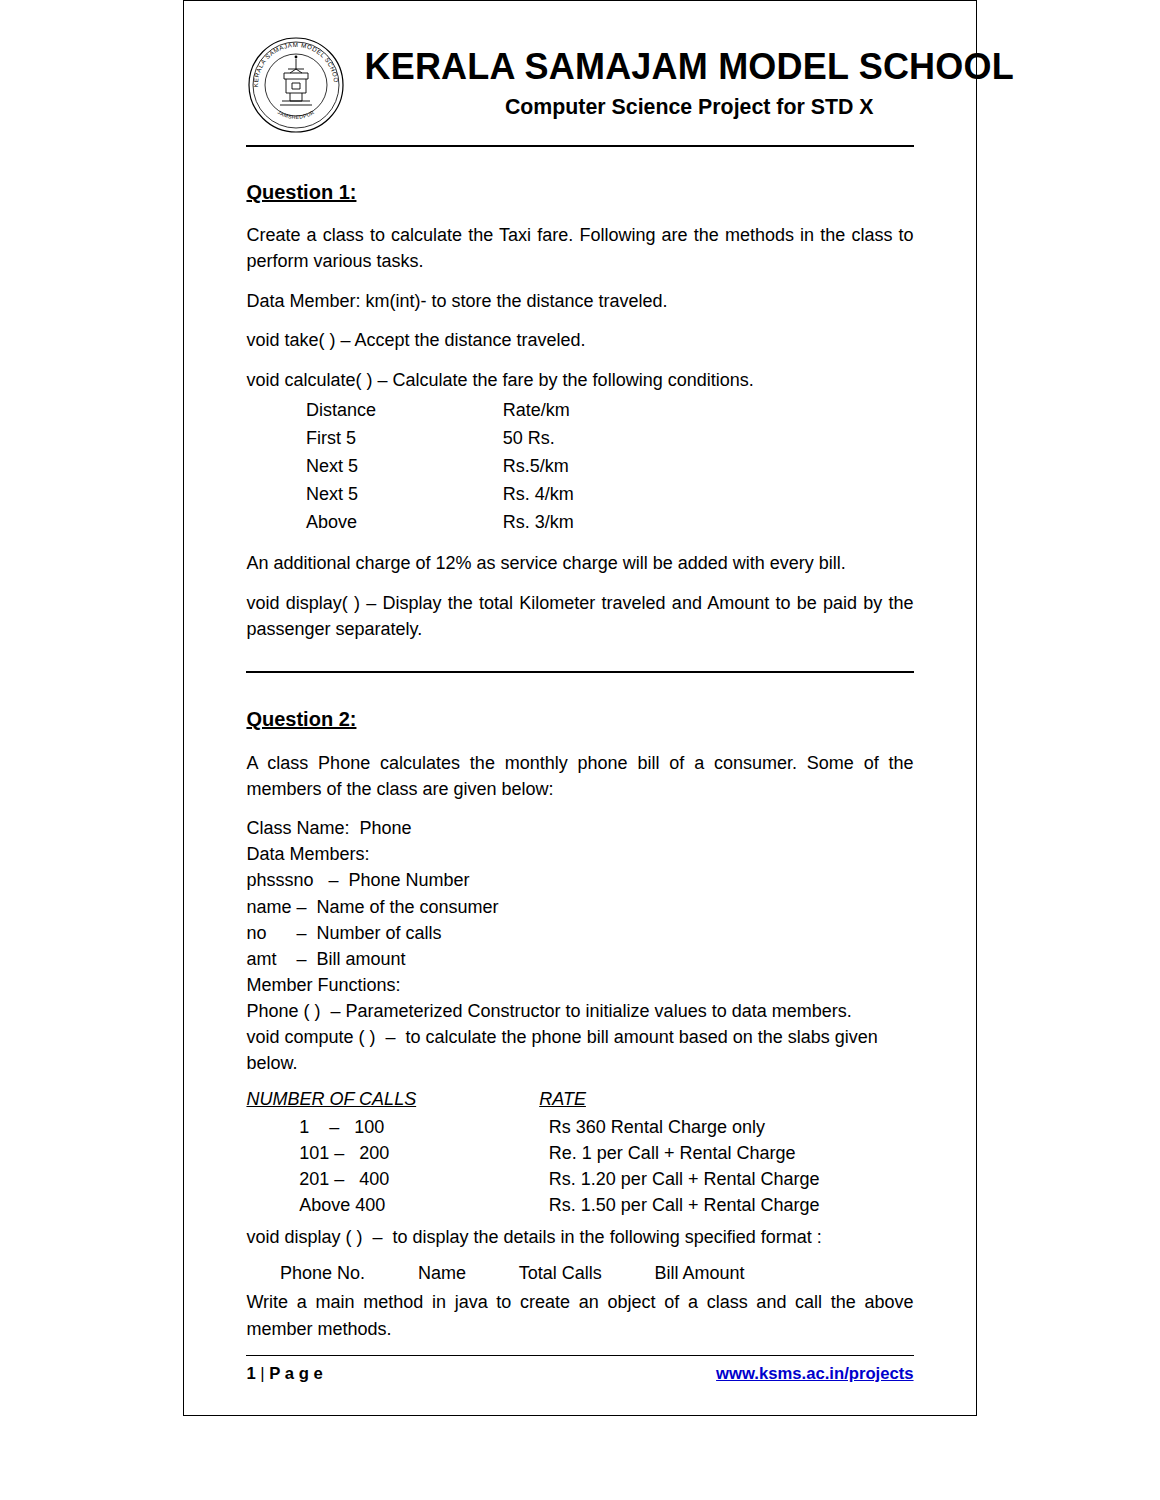KERALA SAMAJAM MODEL SCHOOL JAMSHEDPUR
KERALA SAMAJAM MODEL SCHOOL
Computer Science Project for STD X
Question 1:
Create a class to calculate the Taxi fare. Following are the methods in the class to perform various tasks.
Data Member: km(int)- to store the distance traveled.
void take( ) – Accept the distance traveled.
void calculate( ) – Calculate the fare by the following conditions.
| Distance | Rate/km |
| First 5 | 50 Rs. |
| Next 5 | Rs.5/km |
| Next 5 | Rs. 4/km |
| Above | Rs. 3/km |
An additional charge of 12% as service charge will be added with every bill.
void display( ) – Display the total Kilometer traveled and Amount to be paid by the passenger separately.
Question 2:
A class Phone calculates the monthly phone bill of a consumer. Some of the members of the class are given below:
Class Name: Phone
Data Members:
phsssno – Phone Number
name – Name of the consumer
no – Number of calls
amt – Bill amount
Member Functions:
Phone ( ) – Parameterized Constructor to initialize values to data members.
void compute ( ) – to calculate the phone bill amount based on the slabs given below.
NUMBER OF CALLS RATE
| 1 – 100 | Rs 360 Rental Charge only |
| 101 – 200 | Re. 1 per Call + Rental Charge |
| 201 – 400 | Rs. 1.20 per Call + Rental Charge |
| Above 400 | Rs. 1.50 per Call + Rental Charge |
void display ( ) – to display the details in the following specified format :
Phone No. Name Total Calls Bill Amount
Write a main method in java to create an object of a class and call the above member methods.
1 | P a g e
www.ksms.ac.in/projects